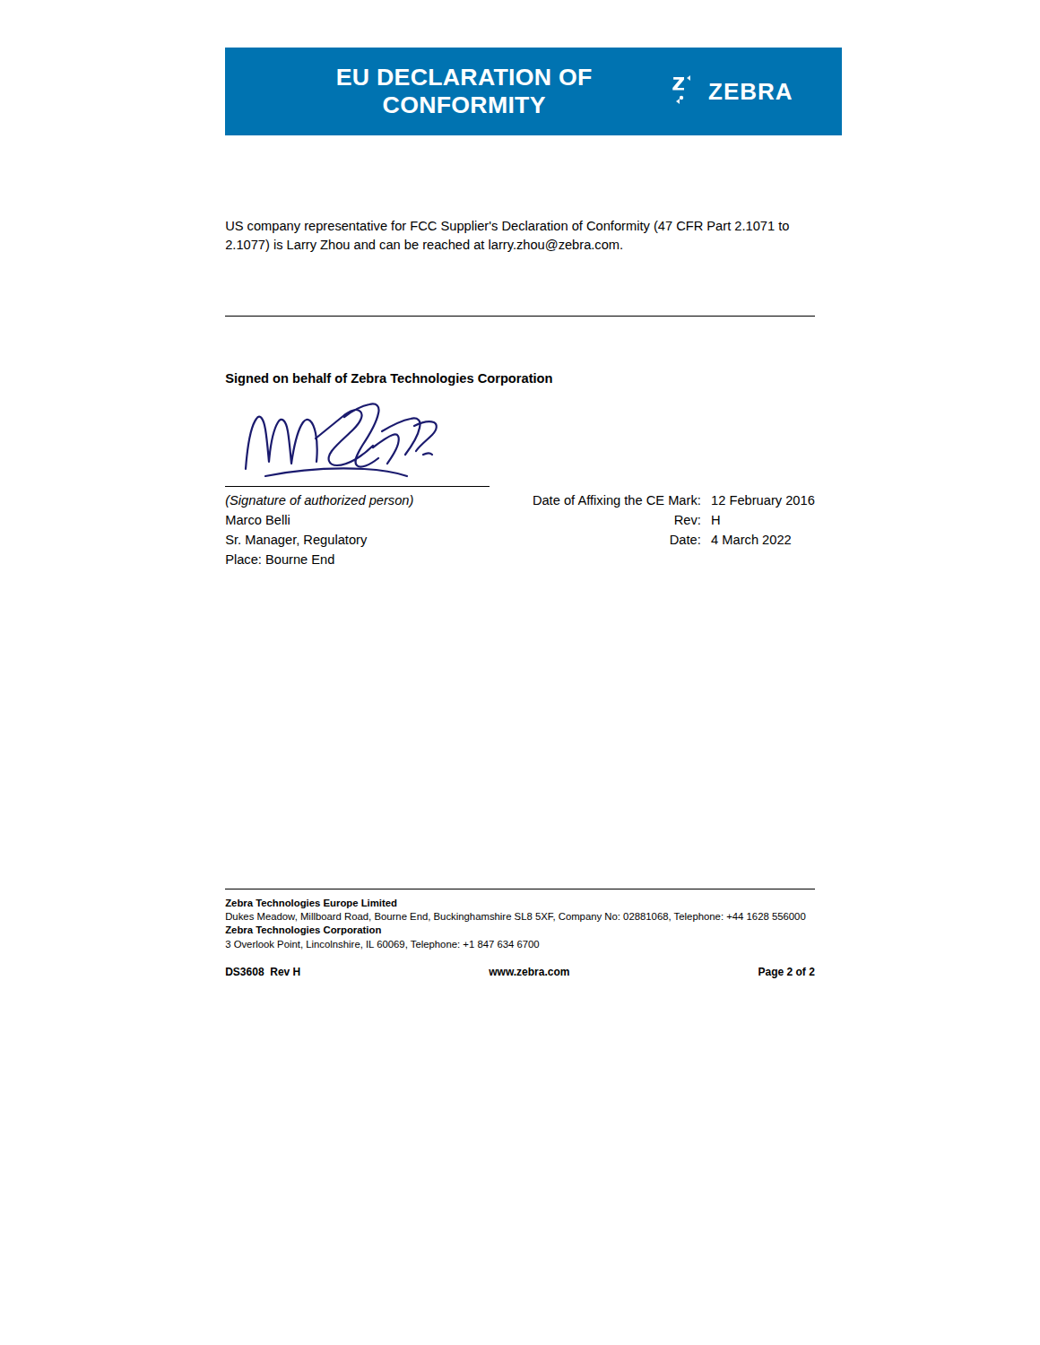EU DECLARATION OF CONFORMITY
ZEBRA
US company representative for FCC Supplier's Declaration of Conformity (47 CFR Part 2.1071 to 2.1077) is Larry Zhou and can be reached at larry.zhou@zebra.com.
Signed on behalf of Zebra Technologies Corporation
(Signature of authorized person)
Marco Belli
Sr. Manager, Regulatory
Place: Bourne End
| Date of Affixing the CE Mark: | 12 February 2016 |
| Rev: | H |
| Date: | 4 March 2022 |
Zebra Technologies Europe Limited
Dukes Meadow, Millboard Road, Bourne End, Buckinghamshire SL8 5XF, Company No: 02881068, Telephone: +44 1628 556000
Zebra Technologies Corporation
3 Overlook Point, Lincolnshire, IL 60069, Telephone: +1 847 634 6700
DS3608 Rev H www.zebra.com Page 2 of 2